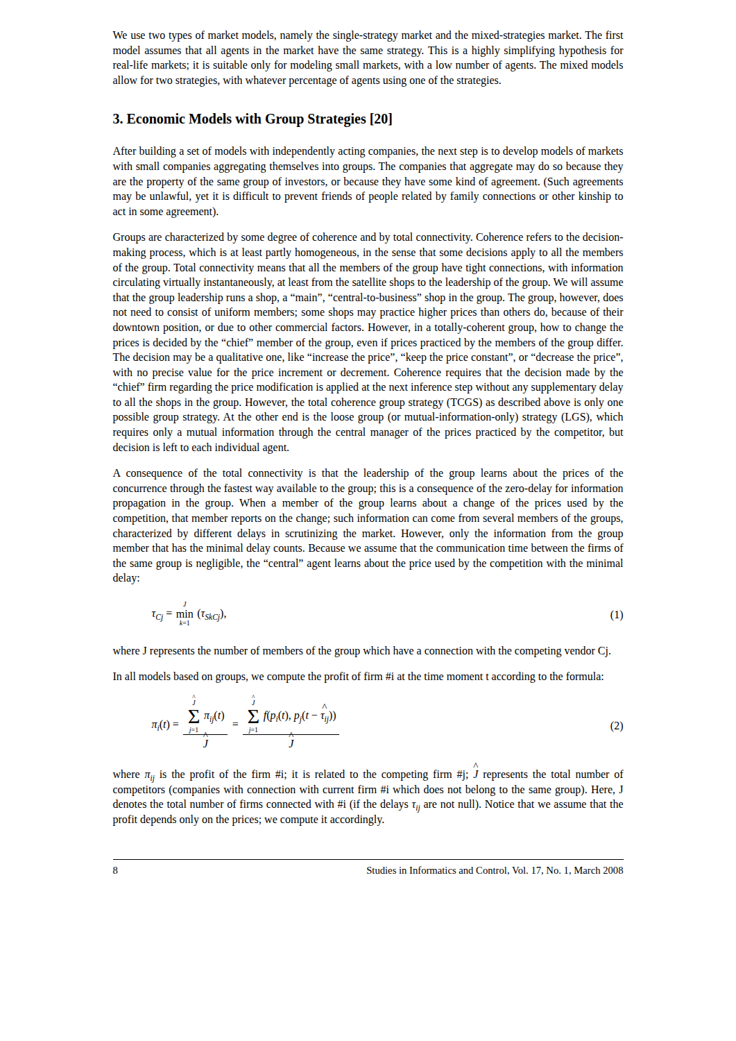We use two types of market models, namely the single-strategy market and the mixed-strategies market. The first model assumes that all agents in the market have the same strategy. This is a highly simplifying hypothesis for real-life markets; it is suitable only for modeling small markets, with a low number of agents. The mixed models allow for two strategies, with whatever percentage of agents using one of the strategies.
3. Economic Models with Group Strategies [20]
After building a set of models with independently acting companies, the next step is to develop models of markets with small companies aggregating themselves into groups. The companies that aggregate may do so because they are the property of the same group of investors, or because they have some kind of agreement. (Such agreements may be unlawful, yet it is difficult to prevent friends of people related by family connections or other kinship to act in some agreement).
Groups are characterized by some degree of coherence and by total connectivity. Coherence refers to the decision-making process, which is at least partly homogeneous, in the sense that some decisions apply to all the members of the group. Total connectivity means that all the members of the group have tight connections, with information circulating virtually instantaneously, at least from the satellite shops to the leadership of the group. We will assume that the group leadership runs a shop, a “main”, “central-to-business” shop in the group. The group, however, does not need to consist of uniform members; some shops may practice higher prices than others do, because of their downtown position, or due to other commercial factors. However, in a totally-coherent group, how to change the prices is decided by the “chief” member of the group, even if prices practiced by the members of the group differ. The decision may be a qualitative one, like “increase the price”, “keep the price constant”, or “decrease the price”, with no precise value for the price increment or decrement. Coherence requires that the decision made by the “chief” firm regarding the price modification is applied at the next inference step without any supplementary delay to all the shops in the group. However, the total coherence group strategy (TCGS) as described above is only one possible group strategy. At the other end is the loose group (or mutual-information-only) strategy (LGS), which requires only a mutual information through the central manager of the prices practiced by the competitor, but decision is left to each individual agent.
A consequence of the total connectivity is that the leadership of the group learns about the prices of the concurrence through the fastest way available to the group; this is a consequence of the zero-delay for information propagation in the group. When a member of the group learns about a change of the prices used by the competition, that member reports on the change; such information can come from several members of the groups, characterized by different delays in scrutinizing the market. However, only the information from the group member that has the minimal delay counts. Because we assume that the communication time between the firms of the same group is negligible, the “central” agent learns about the price used by the competition with the minimal delay:
τCj = J min k=1 (τSkCj),
(1)
where J represents the number of members of the group which have a connection with the competing vendor Cj.
In all models based on groups, we compute the profit of firm #i at the time moment t according to the formula:
πi(t) = J Σ j=1 πij(t) J = J Σ j=1 f(pi(t), pj(t − τij)) J
(2)
where πij is the profit of the firm #i; it is related to the competing firm #j; J represents the total number of competitors (companies with connection with current firm #i which does not belong to the same group). Here, J denotes the total number of firms connected with #i (if the delays τij are not null). Notice that we assume that the profit depends only on the prices; we compute it accordingly.
8
Studies in Informatics and Control, Vol. 17, No. 1, March 2008